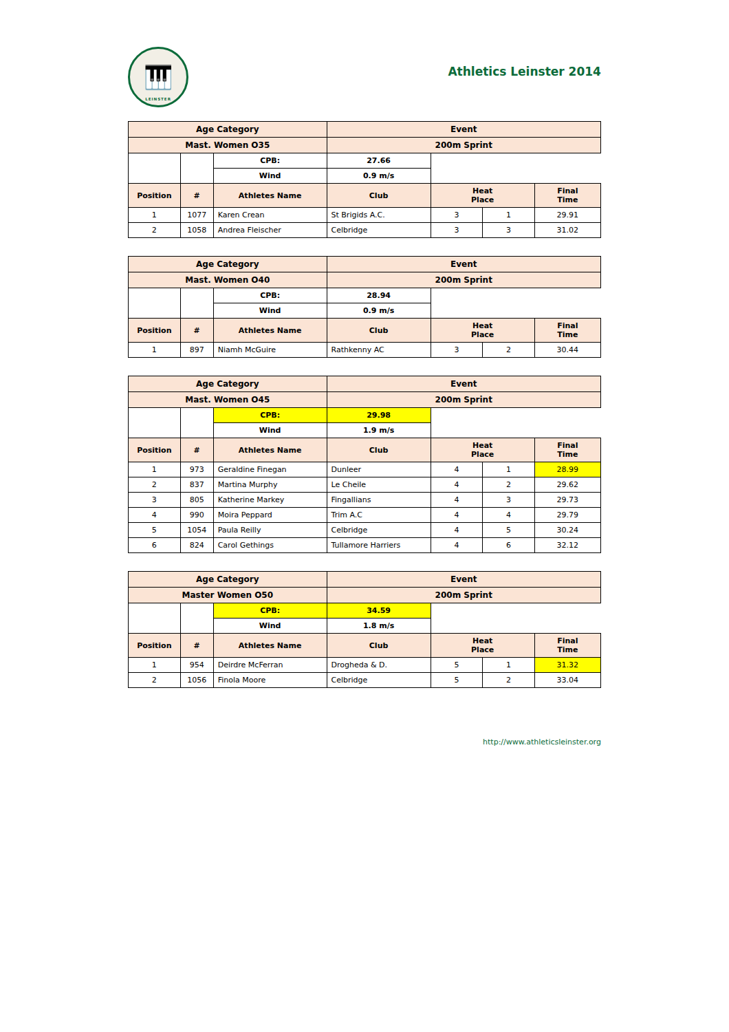A T H L E T I C S A S S O C I A T I O N O F I R E L A N D
🎹
LEINSTER
Athletics Leinster 2014
| Age Category | Event |
| Mast. Women O35 | 200m Sprint |
| | | CPB: | 27.66 | |
| Wind | 0.9 m/s |
| Position | # | Athletes Name | Club | Heat Place | Final Time |
| 1 | 1077 | Karen Crean | St Brigids A.C. | 3 | 1 | 29.91 |
| 2 | 1058 | Andrea Fleischer | Celbridge | 3 | 3 | 31.02 |
| Age Category | Event |
| Mast. Women O40 | 200m Sprint |
| | | CPB: | 28.94 | |
| Wind | 0.9 m/s |
| Position | # | Athletes Name | Club | Heat Place | Final Time |
| 1 | 897 | Niamh McGuire | Rathkenny AC | 3 | 2 | 30.44 |
| Age Category | Event |
| Mast. Women O45 | 200m Sprint |
| | | CPB: | 29.98 | |
| Wind | 1.9 m/s |
| Position | # | Athletes Name | Club | Heat Place | Final Time |
| 1 | 973 | Geraldine Finegan | Dunleer | 4 | 1 | 28.99 |
| 2 | 837 | Martina Murphy | Le Cheile | 4 | 2 | 29.62 |
| 3 | 805 | Katherine Markey | Fingallians | 4 | 3 | 29.73 |
| 4 | 990 | Moira Peppard | Trim A.C | 4 | 4 | 29.79 |
| 5 | 1054 | Paula Reilly | Celbridge | 4 | 5 | 30.24 |
| 6 | 824 | Carol Gethings | Tullamore Harriers | 4 | 6 | 32.12 |
| Age Category | Event |
| Master Women O50 | 200m Sprint |
| | | CPB: | 34.59 | |
| Wind | 1.8 m/s |
| Position | # | Athletes Name | Club | Heat Place | Final Time |
| 1 | 954 | Deirdre McFerran | Drogheda & D. | 5 | 1 | 31.32 |
| 2 | 1056 | Finola Moore | Celbridge | 5 | 2 | 33.04 |
http://www.athleticsleinster.org